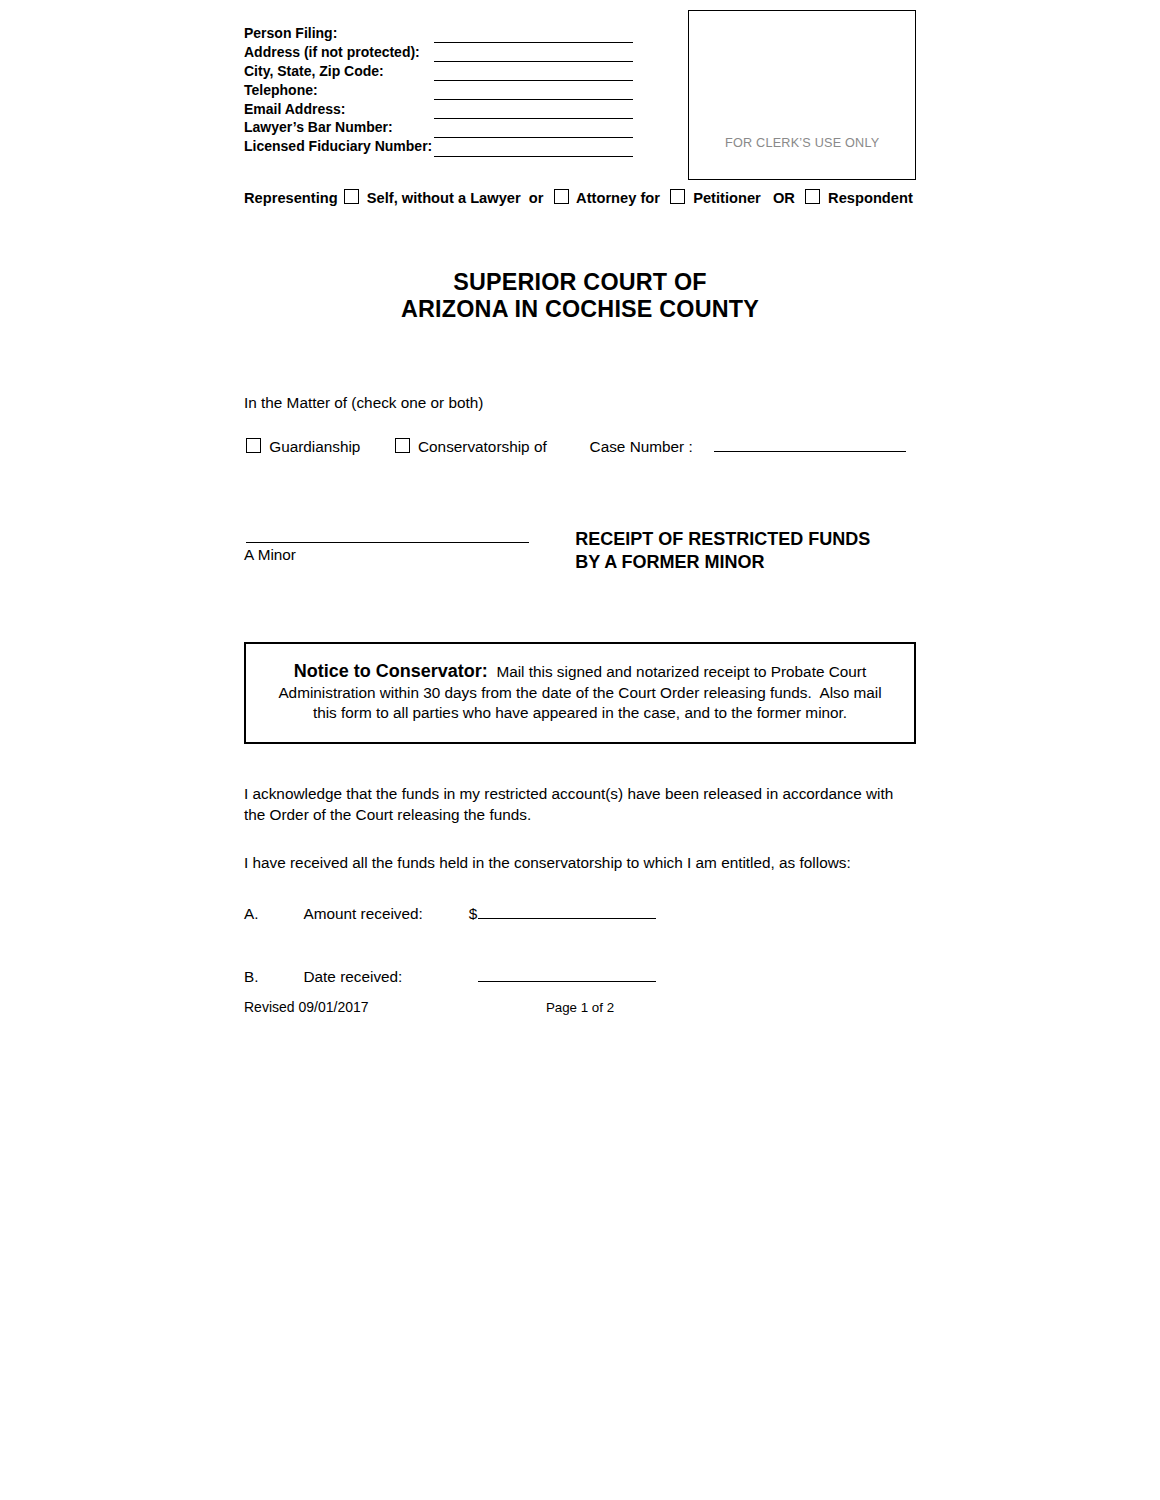| Person Filing: | |
| Address (if not protected): | |
| City, State, Zip Code: | |
| Telephone: | |
| Email Address: | |
| Lawyer’s Bar Number: | |
| Licensed Fiduciary Number: | |
FOR CLERK’S USE ONLY
Representing Self, without a Lawyer or Attorney for Petitioner OR Respondent
SUPERIOR COURT OF
ARIZONA IN COCHISE COUNTY
In the Matter of (check one or both)
Guardianship Conservatorship of Case Number :
A Minor
RECEIPT OF RESTRICTED FUNDS
BY A FORMER MINOR
Notice to Conservator: Mail this signed and notarized receipt to Probate Court Administration within 30 days from the date of the Court Order releasing funds. Also mail this form to all parties who have appeared in the case, and to the former minor.
I acknowledge that the funds in my restricted account(s) have been released in accordance with the Order of the Court releasing the funds.
I have received all the funds held in the conservatorship to which I am entitled, as follows:
A. Amount received: $
B. Date received:
Revised 09/01/2017 Page 1 of 2